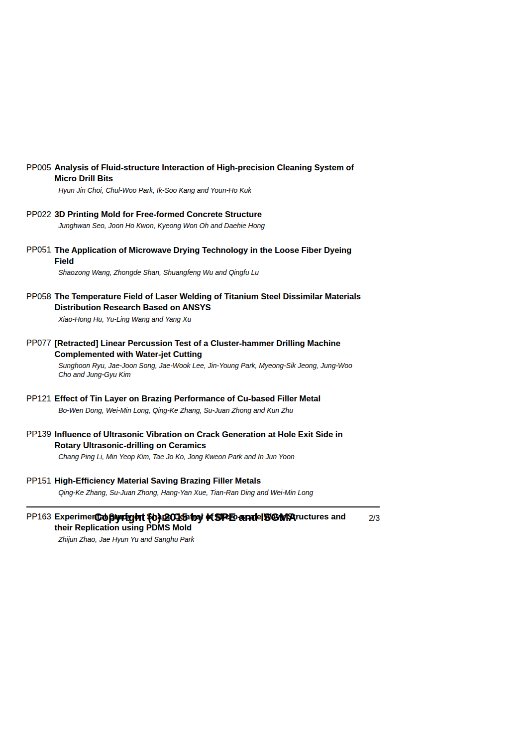PP005
Analysis of Fluid-structure Interaction of High-precision Cleaning System of Micro Drill Bits
Hyun Jin Choi, Chul-Woo Park, Ik-Soo Kang and Youn-Ho Kuk
PP022
3D Printing Mold for Free-formed Concrete Structure
Junghwan Seo, Joon Ho Kwon, Kyeong Won Oh and Daehie Hong
PP051
The Application of Microwave Drying Technology in the Loose Fiber Dyeing Field
Shaozong Wang, Zhongde Shan, Shuangfeng Wu and Qingfu Lu
PP058
The Temperature Field of Laser Welding of Titanium Steel Dissimilar Materials Distribution Research Based on ANSYS
Xiao-Hong Hu, Yu-Ling Wang and Yang Xu
PP077
[Retracted] Linear Percussion Test of a Cluster-hammer Drilling Machine Complemented with Water-jet Cutting
Sunghoon Ryu, Jae-Joon Song, Jae-Wook Lee, Jin-Young Park, Myeong-Sik Jeong, Jung-Woo Cho and Jung-Gyu Kim
PP121
Effect of Tin Layer on Brazing Performance of Cu-based Filler Metal
Bo-Wen Dong, Wei-Min Long, Qing-Ke Zhang, Su-Juan Zhong and Kun Zhu
PP139
Influence of Ultrasonic Vibration on Crack Generation at Hole Exit Side in Rotary Ultrasonic-drilling on Ceramics
Chang Ping Li, Min Yeop Kim, Tae Jo Ko, Jong Kweon Park and In Jun Yoon
PP151
High-Efficiency Material Saving Brazing Filler Metals
Qing-Ke Zhang, Su-Juan Zhong, Hang-Yan Xue, Tian-Ran Ding and Wei-Min Long
PP163
Experimental Study on Shape Control of Micro-scale Wavy Structures and their Replication using PDMS Mold
Zhijun Zhao, Jae Hyun Yu and Sanghu Park
Copyright (c) 2015 by KSPE and ISGMA
2/3